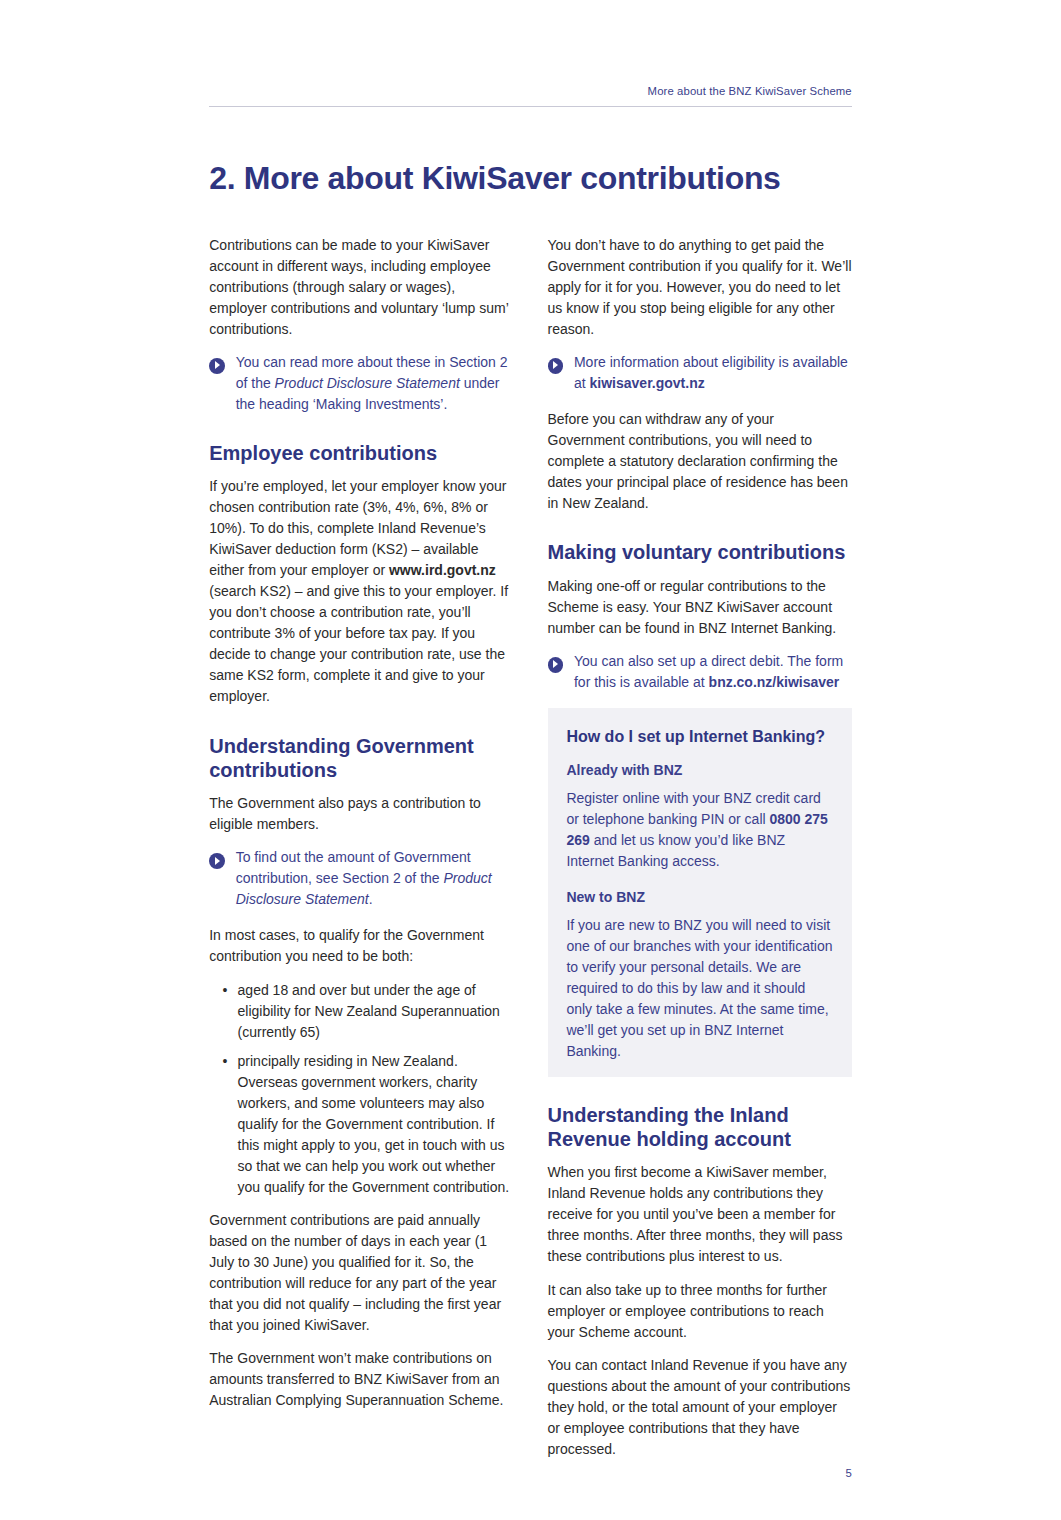More about the BNZ KiwiSaver Scheme
2. More about KiwiSaver contributions
Contributions can be made to your KiwiSaver account in different ways, including employee contributions (through salary or wages), employer contributions and voluntary ‘lump sum’ contributions.
You can read more about these in Section 2 of the Product Disclosure Statement under the heading ‘Making Investments’.
Employee contributions
If you’re employed, let your employer know your chosen contribution rate (3%, 4%, 6%, 8% or 10%). To do this, complete Inland Revenue’s KiwiSaver deduction form (KS2) – available either from your employer or www.ird.govt.nz (search KS2) – and give this to your employer. If you don’t choose a contribution rate, you’ll contribute 3% of your before tax pay. If you decide to change your contribution rate, use the same KS2 form, complete it and give to your employer.
Understanding Government contributions
The Government also pays a contribution to eligible members.
To find out the amount of Government contribution, see Section 2 of the Product Disclosure Statement.
In most cases, to qualify for the Government contribution you need to be both:
aged 18 and over but under the age of eligibility for New Zealand Superannuation (currently 65)
principally residing in New Zealand. Overseas government workers, charity workers, and some volunteers may also qualify for the Government contribution. If this might apply to you, get in touch with us so that we can help you work out whether you qualify for the Government contribution.
Government contributions are paid annually based on the number of days in each year (1 July to 30 June) you qualified for it. So, the contribution will reduce for any part of the year that you did not qualify – including the first year that you joined KiwiSaver.
The Government won’t make contributions on amounts transferred to BNZ KiwiSaver from an Australian Complying Superannuation Scheme.
You don’t have to do anything to get paid the Government contribution if you qualify for it. We’ll apply for it for you. However, you do need to let us know if you stop being eligible for any other reason.
More information about eligibility is available at kiwisaver.govt.nz
Before you can withdraw any of your Government contributions, you will need to complete a statutory declaration confirming the dates your principal place of residence has been in New Zealand.
Making voluntary contributions
Making one-off or regular contributions to the Scheme is easy. Your BNZ KiwiSaver account number can be found in BNZ Internet Banking.
You can also set up a direct debit. The form for this is available at bnz.co.nz/kiwisaver
How do I set up Internet Banking?
Already with BNZ
Register online with your BNZ credit card or telephone banking PIN or call 0800 275 269 and let us know you’d like BNZ Internet Banking access.
New to BNZ
If you are new to BNZ you will need to visit one of our branches with your identification to verify your personal details. We are required to do this by law and it should only take a few minutes. At the same time, we’ll get you set up in BNZ Internet Banking.
Understanding the Inland Revenue holding account
When you first become a KiwiSaver member, Inland Revenue holds any contributions they receive for you until you’ve been a member for three months. After three months, they will pass these contributions plus interest to us.
It can also take up to three months for further employer or employee contributions to reach your Scheme account.
You can contact Inland Revenue if you have any questions about the amount of your contributions they hold, or the total amount of your employer or employee contributions that they have processed.
5